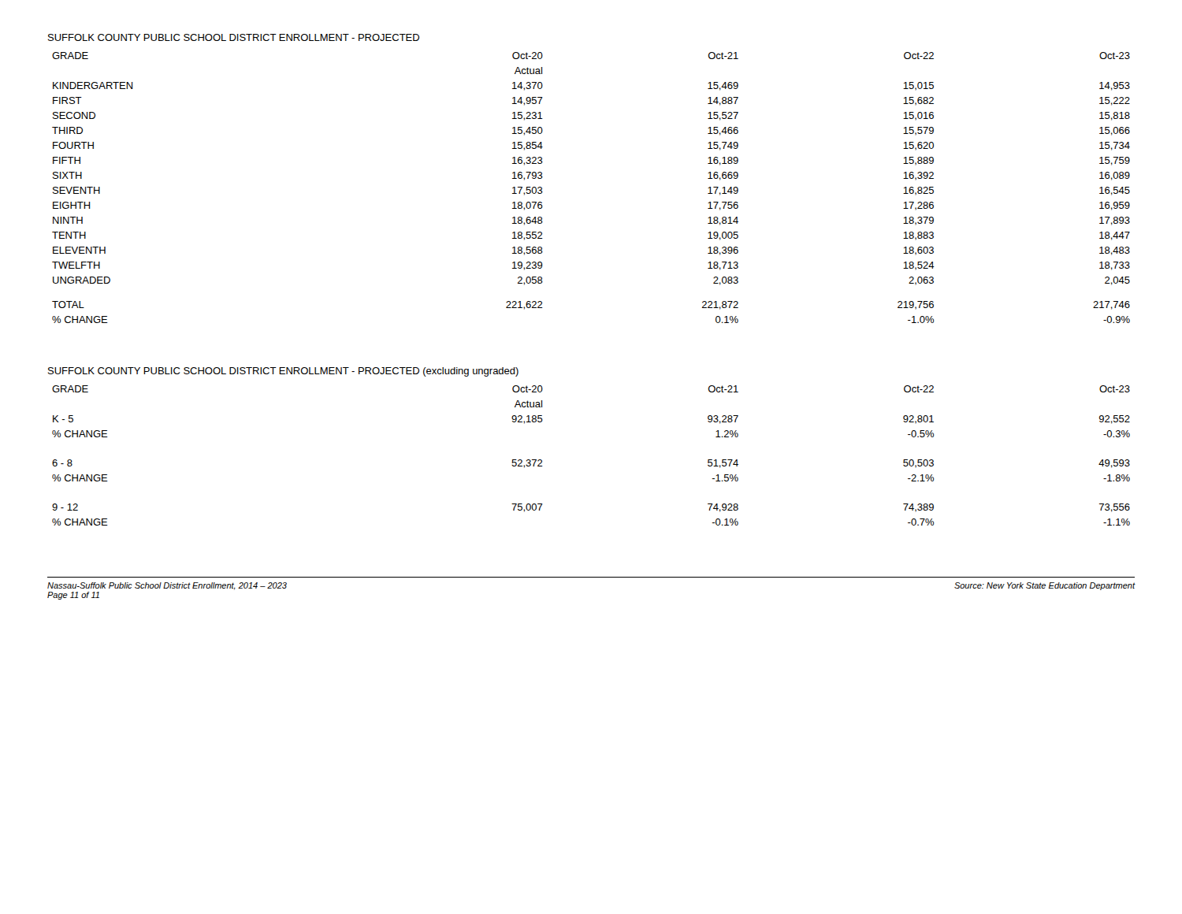SUFFOLK COUNTY PUBLIC SCHOOL DISTRICT ENROLLMENT - PROJECTED
| GRADE | Oct-20 | Oct-21 | Oct-22 | Oct-23 |
| --- | --- | --- | --- | --- |
| | Actual | | | |
| KINDERGARTEN | 14,370 | 15,469 | 15,015 | 14,953 |
| FIRST | 14,957 | 14,887 | 15,682 | 15,222 |
| SECOND | 15,231 | 15,527 | 15,016 | 15,818 |
| THIRD | 15,450 | 15,466 | 15,579 | 15,066 |
| FOURTH | 15,854 | 15,749 | 15,620 | 15,734 |
| FIFTH | 16,323 | 16,189 | 15,889 | 15,759 |
| SIXTH | 16,793 | 16,669 | 16,392 | 16,089 |
| SEVENTH | 17,503 | 17,149 | 16,825 | 16,545 |
| EIGHTH | 18,076 | 17,756 | 17,286 | 16,959 |
| NINTH | 18,648 | 18,814 | 18,379 | 17,893 |
| TENTH | 18,552 | 19,005 | 18,883 | 18,447 |
| ELEVENTH | 18,568 | 18,396 | 18,603 | 18,483 |
| TWELFTH | 19,239 | 18,713 | 18,524 | 18,733 |
| UNGRADED | 2,058 | 2,083 | 2,063 | 2,045 |
| TOTAL | 221,622 | 221,872 | 219,756 | 217,746 |
| % CHANGE | | 0.1% | -1.0% | -0.9% |
SUFFOLK COUNTY PUBLIC SCHOOL DISTRICT ENROLLMENT - PROJECTED (excluding ungraded)
| GRADE | Oct-20 | Oct-21 | Oct-22 | Oct-23 |
| --- | --- | --- | --- | --- |
| | Actual | | | |
| K - 5 | 92,185 | 93,287 | 92,801 | 92,552 |
| % CHANGE | | 1.2% | -0.5% | -0.3% |
| 6 - 8 | 52,372 | 51,574 | 50,503 | 49,593 |
| % CHANGE | | -1.5% | -2.1% | -1.8% |
| 9 - 12 | 75,007 | 74,928 | 74,389 | 73,556 |
| % CHANGE | | -0.1% | -0.7% | -1.1% |
Nassau-Suffolk Public School District Enrollment, 2014 – 2023
Page 11 of 11
Source: New York State Education Department